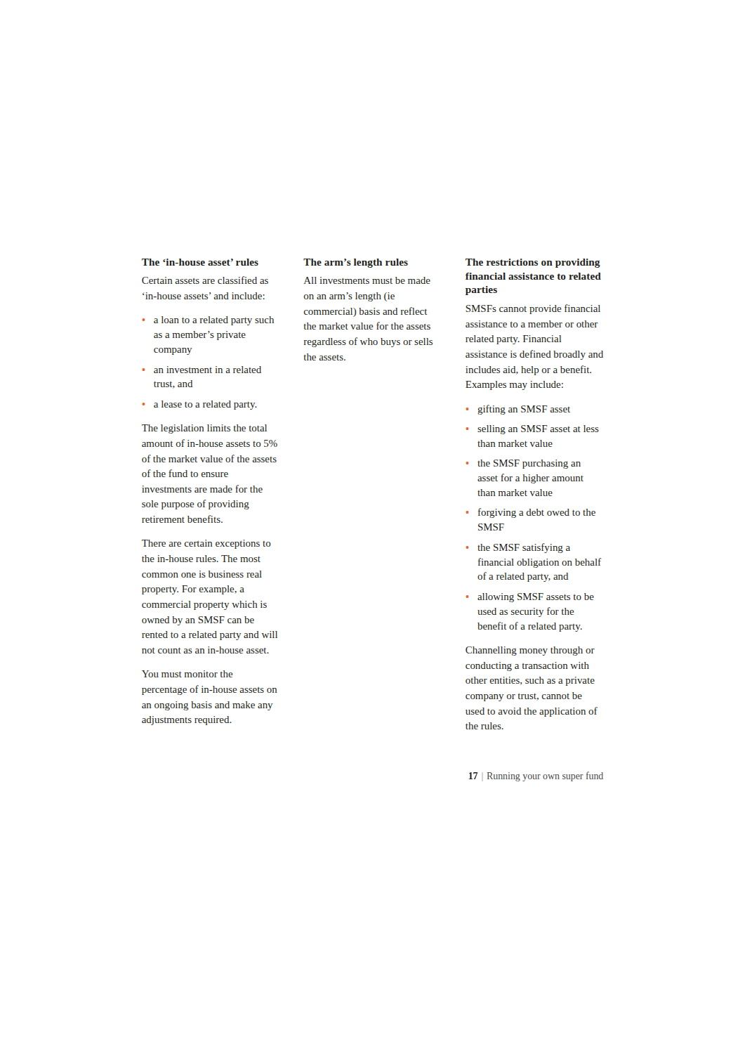The ‘in-house asset’ rules
Certain assets are classified as ‘in-house assets’ and include:
a loan to a related party such as a member’s private company
an investment in a related trust, and
a lease to a related party.
The legislation limits the total amount of in-house assets to 5% of the market value of the assets of the fund to ensure investments are made for the sole purpose of providing retirement benefits.
There are certain exceptions to the in-house rules. The most common one is business real property. For example, a commercial property which is owned by an SMSF can be rented to a related party and will not count as an in-house asset.
You must monitor the percentage of in-house assets on an ongoing basis and make any adjustments required.
The arm’s length rules
All investments must be made on an arm’s length (ie commercial) basis and reflect the market value for the assets regardless of who buys or sells the assets.
The restrictions on providing financial assistance to related parties
SMSFs cannot provide financial assistance to a member or other related party. Financial assistance is defined broadly and includes aid, help or a benefit. Examples may include:
gifting an SMSF asset
selling an SMSF asset at less than market value
the SMSF purchasing an asset for a higher amount than market value
forgiving a debt owed to the SMSF
the SMSF satisfying a financial obligation on behalf of a related party, and
allowing SMSF assets to be used as security for the benefit of a related party.
Channelling money through or conducting a transaction with other entities, such as a private company or trust, cannot be used to avoid the application of the rules.
17|Running your own super fund